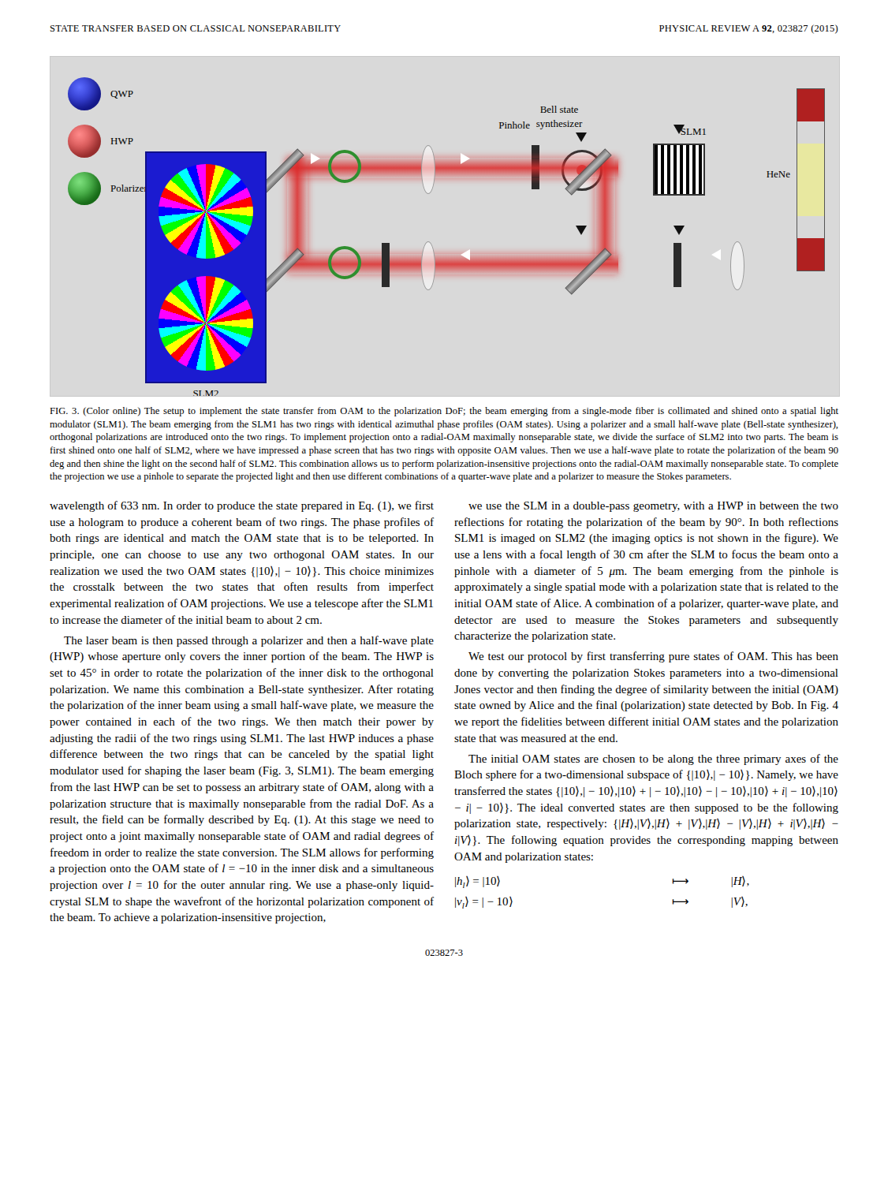State transfer based on classical nonseparability
Physical Review A 92, 023827 (2015)
QWP
HWP
Polarizer
HeNe
SLM1
Bell state
synthesizer
Pinhole
SLM2
FIG. 3. (Color online) The setup to implement the state transfer from OAM to the polarization DoF; the beam emerging from a single-mode fiber is collimated and shined onto a spatial light modulator (SLM1). The beam emerging from the SLM1 has two rings with identical azimuthal phase profiles (OAM states). Using a polarizer and a small half-wave plate (Bell-state synthesizer), orthogonal polarizations are introduced onto the two rings. To implement projection onto a radial-OAM maximally nonseparable state, we divide the surface of SLM2 into two parts. The beam is first shined onto one half of SLM2, where we have impressed a phase screen that has two rings with opposite OAM values. Then we use a half-wave plate to rotate the polarization of the beam 90 deg and then shine the light on the second half of SLM2. This combination allows us to perform polarization-insensitive projections onto the radial-OAM maximally nonseparable state. To complete the projection we use a pinhole to separate the projected light and then use different combinations of a quarter-wave plate and a polarizer to measure the Stokes parameters.
wavelength of 633 nm. In order to produce the state prepared in Eq. (1), we first use a hologram to produce a coherent beam of two rings. The phase profiles of both rings are identical and match the OAM state that is to be teleported. In principle, one can choose to use any two orthogonal OAM states. In our realization we used the two OAM states {|10⟩,| − 10⟩}. This choice minimizes the crosstalk between the two states that often results from imperfect experimental realization of OAM projections. We use a telescope after the SLM1 to increase the diameter of the initial beam to about 2 cm.
The laser beam is then passed through a polarizer and then a half-wave plate (HWP) whose aperture only covers the inner portion of the beam. The HWP is set to 45° in order to rotate the polarization of the inner disk to the orthogonal polarization. We name this combination a Bell-state synthesizer. After rotating the polarization of the inner beam using a small half-wave plate, we measure the power contained in each of the two rings. We then match their power by adjusting the radii of the two rings using SLM1. The last HWP induces a phase difference between the two rings that can be canceled by the spatial light modulator used for shaping the laser beam (Fig. 3, SLM1). The beam emerging from the last HWP can be set to possess an arbitrary state of OAM, along with a polarization structure that is maximally nonseparable from the radial DoF. As a result, the field can be formally described by Eq. (1). At this stage we need to project onto a joint maximally nonseparable state of OAM and radial degrees of freedom in order to realize the state conversion. The SLM allows for performing a projection onto the OAM state of l = −10 in the inner disk and a simultaneous projection over l = 10 for the outer annular ring. We use a phase-only liquid-crystal SLM to shape the wavefront of the horizontal polarization component of the beam. To achieve a polarization-insensitive projection,
we use the SLM in a double-pass geometry, with a HWP in between the two reflections for rotating the polarization of the beam by 90°. In both reflections SLM1 is imaged on SLM2 (the imaging optics is not shown in the figure). We use a lens with a focal length of 30 cm after the SLM to focus the beam onto a pinhole with a diameter of 5 μm. The beam emerging from the pinhole is approximately a single spatial mode with a polarization state that is related to the initial OAM state of Alice. A combination of a polarizer, quarter-wave plate, and detector are used to measure the Stokes parameters and subsequently characterize the polarization state.
We test our protocol by first transferring pure states of OAM. This has been done by converting the polarization Stokes parameters into a two-dimensional Jones vector and then finding the degree of similarity between the initial (OAM) state owned by Alice and the final (polarization) state detected by Bob. In Fig. 4 we report the fidelities between different initial OAM states and the polarization state that was measured at the end.
The initial OAM states are chosen to be along the three primary axes of the Bloch sphere for a two-dimensional subspace of {|10⟩,| − 10⟩}. Namely, we have transferred the states {|10⟩,| − 10⟩,|10⟩ + | − 10⟩,|10⟩ − | − 10⟩,|10⟩ + i| − 10⟩,|10⟩ − i| − 10⟩}. The ideal converted states are then supposed to be the following polarization state, respectively: {|H⟩,|V⟩,|H⟩ + |V⟩,|H⟩ − |V⟩,|H⟩ + i|V⟩,|H⟩ − i|V⟩}. The following equation provides the corresponding mapping between OAM and polarization states:
|hl⟩ = |10⟩
⟼
|H⟩,
|vl⟩ = | − 10⟩
⟼
|V⟩,
023827-3